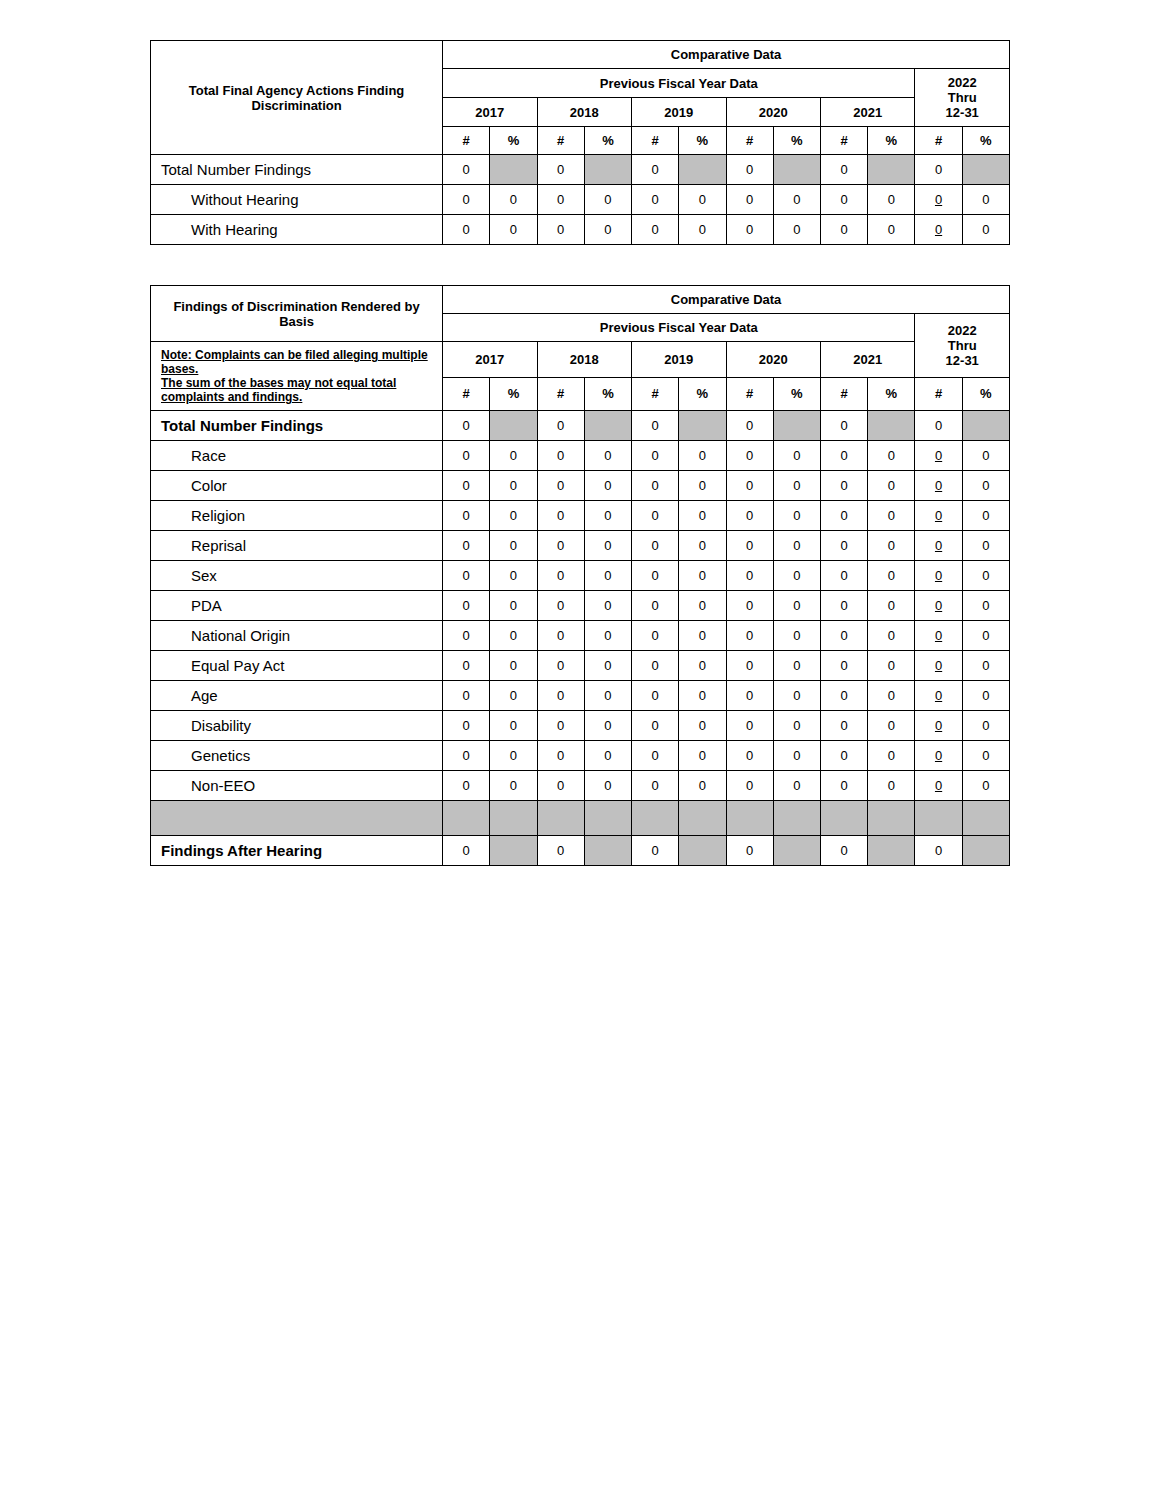| Total Final Agency Actions Finding Discrimination | Comparative Data |
| --- | --- |
| Previous Fiscal Year Data | 2022 Thru 12-31 |
| 2017 | 2018 | 2019 | 2020 | 2021 |
| # | % | # | % | # | % | # | % | # | % | # | % |
| Total Number Findings | 0 | | 0 | | 0 | | 0 | | 0 | | 0 | |
| Without Hearing | 0 | 0 | 0 | 0 | 0 | 0 | 0 | 0 | 0 | 0 | 0 | 0 |
| With Hearing | 0 | 0 | 0 | 0 | 0 | 0 | 0 | 0 | 0 | 0 | 0 | 0 |
| Findings of Discrimination Rendered by Basis | Comparative Data |
| --- | --- |
| Previous Fiscal Year Data | 2022 Thru 12-31 |
| Note: Complaints can be filed alleging multiple bases. The sum of the bases may not equal total complaints and findings. | 2017 | 2018 | 2019 | 2020 | 2021 |
| # | % | # | % | # | % | # | % | # | % | # | % |
| Total Number Findings | 0 | | 0 | | 0 | | 0 | | 0 | | 0 | |
| Race | 0 | 0 | 0 | 0 | 0 | 0 | 0 | 0 | 0 | 0 | 0 | 0 |
| Color | 0 | 0 | 0 | 0 | 0 | 0 | 0 | 0 | 0 | 0 | 0 | 0 |
| Religion | 0 | 0 | 0 | 0 | 0 | 0 | 0 | 0 | 0 | 0 | 0 | 0 |
| Reprisal | 0 | 0 | 0 | 0 | 0 | 0 | 0 | 0 | 0 | 0 | 0 | 0 |
| Sex | 0 | 0 | 0 | 0 | 0 | 0 | 0 | 0 | 0 | 0 | 0 | 0 |
| PDA | 0 | 0 | 0 | 0 | 0 | 0 | 0 | 0 | 0 | 0 | 0 | 0 |
| National Origin | 0 | 0 | 0 | 0 | 0 | 0 | 0 | 0 | 0 | 0 | 0 | 0 |
| Equal Pay Act | 0 | 0 | 0 | 0 | 0 | 0 | 0 | 0 | 0 | 0 | 0 | 0 |
| Age | 0 | 0 | 0 | 0 | 0 | 0 | 0 | 0 | 0 | 0 | 0 | 0 |
| Disability | 0 | 0 | 0 | 0 | 0 | 0 | 0 | 0 | 0 | 0 | 0 | 0 |
| Genetics | 0 | 0 | 0 | 0 | 0 | 0 | 0 | 0 | 0 | 0 | 0 | 0 |
| Non-EEO | 0 | 0 | 0 | 0 | 0 | 0 | 0 | 0 | 0 | 0 | 0 | 0 |
| Findings After Hearing | 0 | | 0 | | 0 | | 0 | | 0 | | 0 | |